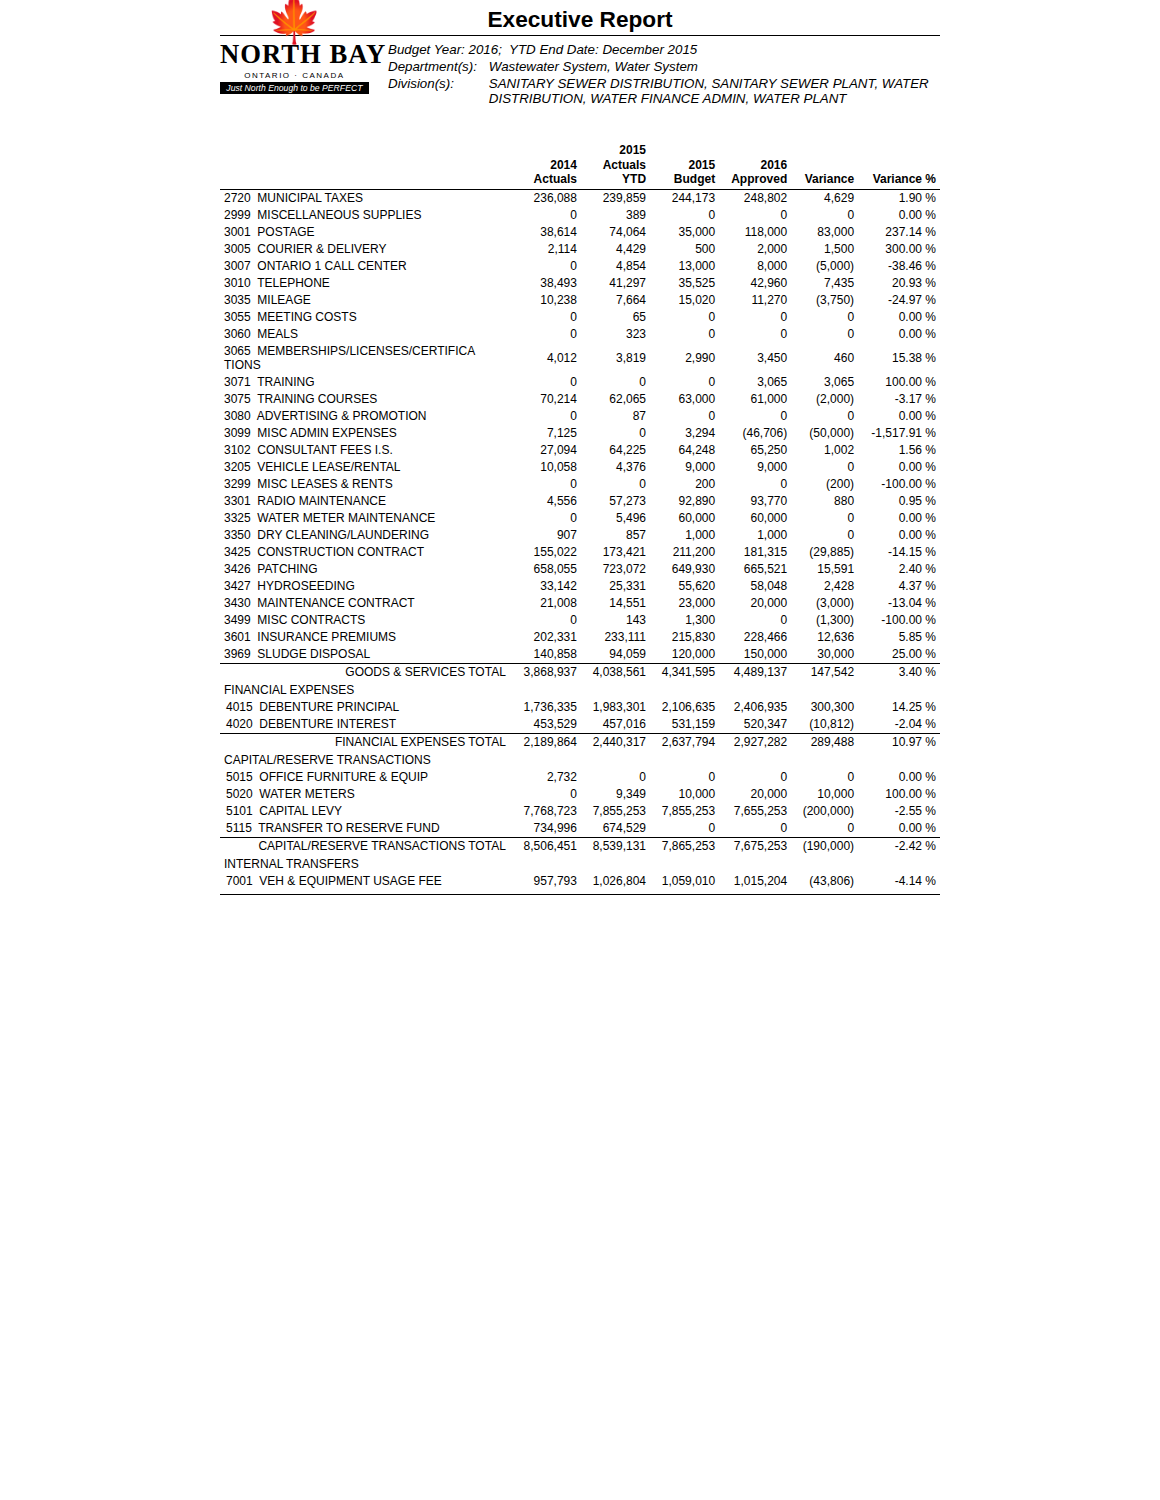🍁
NORTH BAY
ONTARIO · CANADA
Just North Enough to be PERFECT
Executive Report
Budget Year: 2016; YTD End Date: December 2015
Department(s):
Wastewater System, Water System
Division(s):
SANITARY SEWER DISTRIBUTION, SANITARY SEWER PLANT, WATER DISTRIBUTION, WATER FINANCE ADMIN, WATER PLANT
| | | 2015 | | | | |
| --- | --- | --- | --- | --- | --- | --- |
| | 2014 Actuals | Actuals YTD | 2015 Budget | 2016 Approved | Variance | Variance % |
| 2720 MUNICIPAL TAXES | 236,088 | 239,859 | 244,173 | 248,802 | 4,629 | 1.90 % |
| 2999 MISCELLANEOUS SUPPLIES | 0 | 389 | 0 | 0 | 0 | 0.00 % |
| 3001 POSTAGE | 38,614 | 74,064 | 35,000 | 118,000 | 83,000 | 237.14 % |
| 3005 COURIER & DELIVERY | 2,114 | 4,429 | 500 | 2,000 | 1,500 | 300.00 % |
| 3007 ONTARIO 1 CALL CENTER | 0 | 4,854 | 13,000 | 8,000 | (5,000) | -38.46 % |
| 3010 TELEPHONE | 38,493 | 41,297 | 35,525 | 42,960 | 7,435 | 20.93 % |
| 3035 MILEAGE | 10,238 | 7,664 | 15,020 | 11,270 | (3,750) | -24.97 % |
| 3055 MEETING COSTS | 0 | 65 | 0 | 0 | 0 | 0.00 % |
| 3060 MEALS | 0 | 323 | 0 | 0 | 0 | 0.00 % |
| 3065 MEMBERSHIPS/LICENSES/CERTIFICA TIONS | 4,012 | 3,819 | 2,990 | 3,450 | 460 | 15.38 % |
| 3071 TRAINING | 0 | 0 | 0 | 3,065 | 3,065 | 100.00 % |
| 3075 TRAINING COURSES | 70,214 | 62,065 | 63,000 | 61,000 | (2,000) | -3.17 % |
| 3080 ADVERTISING & PROMOTION | 0 | 87 | 0 | 0 | 0 | 0.00 % |
| 3099 MISC ADMIN EXPENSES | 7,125 | 0 | 3,294 | (46,706) | (50,000) | -1,517.91 % |
| 3102 CONSULTANT FEES I.S. | 27,094 | 64,225 | 64,248 | 65,250 | 1,002 | 1.56 % |
| 3205 VEHICLE LEASE/RENTAL | 10,058 | 4,376 | 9,000 | 9,000 | 0 | 0.00 % |
| 3299 MISC LEASES & RENTS | 0 | 0 | 200 | 0 | (200) | -100.00 % |
| 3301 RADIO MAINTENANCE | 4,556 | 57,273 | 92,890 | 93,770 | 880 | 0.95 % |
| 3325 WATER METER MAINTENANCE | 0 | 5,496 | 60,000 | 60,000 | 0 | 0.00 % |
| 3350 DRY CLEANING/LAUNDERING | 907 | 857 | 1,000 | 1,000 | 0 | 0.00 % |
| 3425 CONSTRUCTION CONTRACT | 155,022 | 173,421 | 211,200 | 181,315 | (29,885) | -14.15 % |
| 3426 PATCHING | 658,055 | 723,072 | 649,930 | 665,521 | 15,591 | 2.40 % |
| 3427 HYDROSEEDING | 33,142 | 25,331 | 55,620 | 58,048 | 2,428 | 4.37 % |
| 3430 MAINTENANCE CONTRACT | 21,008 | 14,551 | 23,000 | 20,000 | (3,000) | -13.04 % |
| 3499 MISC CONTRACTS | 0 | 143 | 1,300 | 0 | (1,300) | -100.00 % |
| 3601 INSURANCE PREMIUMS | 202,331 | 233,111 | 215,830 | 228,466 | 12,636 | 5.85 % |
| 3969 SLUDGE DISPOSAL | 140,858 | 94,059 | 120,000 | 150,000 | 30,000 | 25.00 % |
| GOODS & SERVICES TOTAL | 3,868,937 | 4,038,561 | 4,341,595 | 4,489,137 | 147,542 | 3.40 % |
| FINANCIAL EXPENSES |
| 4015 DEBENTURE PRINCIPAL | 1,736,335 | 1,983,301 | 2,106,635 | 2,406,935 | 300,300 | 14.25 % |
| 4020 DEBENTURE INTEREST | 453,529 | 457,016 | 531,159 | 520,347 | (10,812) | -2.04 % |
| FINANCIAL EXPENSES TOTAL | 2,189,864 | 2,440,317 | 2,637,794 | 2,927,282 | 289,488 | 10.97 % |
| CAPITAL/RESERVE TRANSACTIONS |
| 5015 OFFICE FURNITURE & EQUIP | 2,732 | 0 | 0 | 0 | 0 | 0.00 % |
| 5020 WATER METERS | 0 | 9,349 | 10,000 | 20,000 | 10,000 | 100.00 % |
| 5101 CAPITAL LEVY | 7,768,723 | 7,855,253 | 7,855,253 | 7,655,253 | (200,000) | -2.55 % |
| 5115 TRANSFER TO RESERVE FUND | 734,996 | 674,529 | 0 | 0 | 0 | 0.00 % |
| CAPITAL/RESERVE TRANSACTIONS TOTAL | 8,506,451 | 8,539,131 | 7,865,253 | 7,675,253 | (190,000) | -2.42 % |
| INTERNAL TRANSFERS |
| 7001 VEH & EQUIPMENT USAGE FEE | 957,793 | 1,026,804 | 1,059,010 | 1,015,204 | (43,806) | -4.14 % |